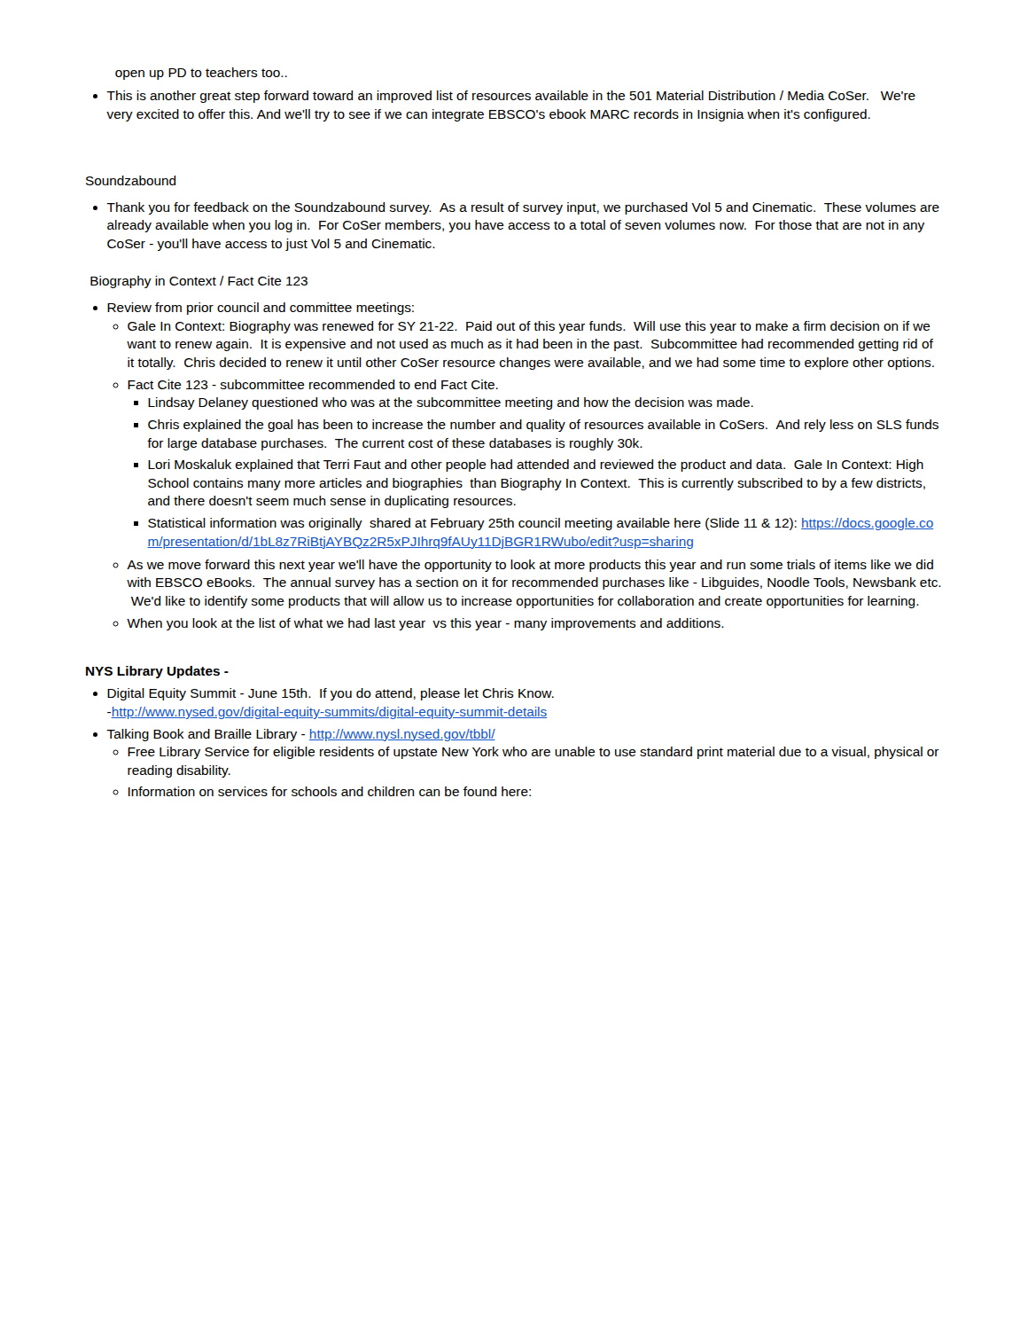open up PD to teachers too..
This is another great step forward toward an improved list of resources available in the 501 Material Distribution / Media CoSer. We're very excited to offer this. And we'll try to see if we can integrate EBSCO's ebook MARC records in Insignia when it's configured.
Soundzabound
Thank you for feedback on the Soundzabound survey. As a result of survey input, we purchased Vol 5 and Cinematic. These volumes are already available when you log in. For CoSer members, you have access to a total of seven volumes now. For those that are not in any CoSer - you'll have access to just Vol 5 and Cinematic.
Biography in Context / Fact Cite 123
Review from prior council and committee meetings:
Gale In Context: Biography was renewed for SY 21-22. Paid out of this year funds. Will use this year to make a firm decision on if we want to renew again. It is expensive and not used as much as it had been in the past. Subcommittee had recommended getting rid of it totally. Chris decided to renew it until other CoSer resource changes were available, and we had some time to explore other options.
Fact Cite 123 - subcommittee recommended to end Fact Cite.
Lindsay Delaney questioned who was at the subcommittee meeting and how the decision was made.
Chris explained the goal has been to increase the number and quality of resources available in CoSers. And rely less on SLS funds for large database purchases. The current cost of these databases is roughly 30k.
Lori Moskaluk explained that Terri Faut and other people had attended and reviewed the product and data. Gale In Context: High School contains many more articles and biographies than Biography In Context. This is currently subscribed to by a few districts, and there doesn't seem much sense in duplicating resources.
Statistical information was originally shared at February 25th council meeting available here (Slide 11 & 12): https://docs.google.com/presentation/d/1bL8z7RiBtjAYBQz2R5xPJIhrq9fAUy11DjBGR1RWubo/edit?usp=sharing
As we move forward this next year we'll have the opportunity to look at more products this year and run some trials of items like we did with EBSCO eBooks. The annual survey has a section on it for recommended purchases like - Libguides, Noodle Tools, Newsbank etc. We'd like to identify some products that will allow us to increase opportunities for collaboration and create opportunities for learning.
When you look at the list of what we had last year vs this year - many improvements and additions.
NYS Library Updates -
Digital Equity Summit - June 15th. If you do attend, please let Chris Know.
-http://www.nysed.gov/digital-equity-summits/digital-equity-summit-details
Talking Book and Braille Library - http://www.nysl.nysed.gov/tbbl/
Free Library Service for eligible residents of upstate New York who are unable to use standard print material due to a visual, physical or reading disability.
Information on services for schools and children can be found here: